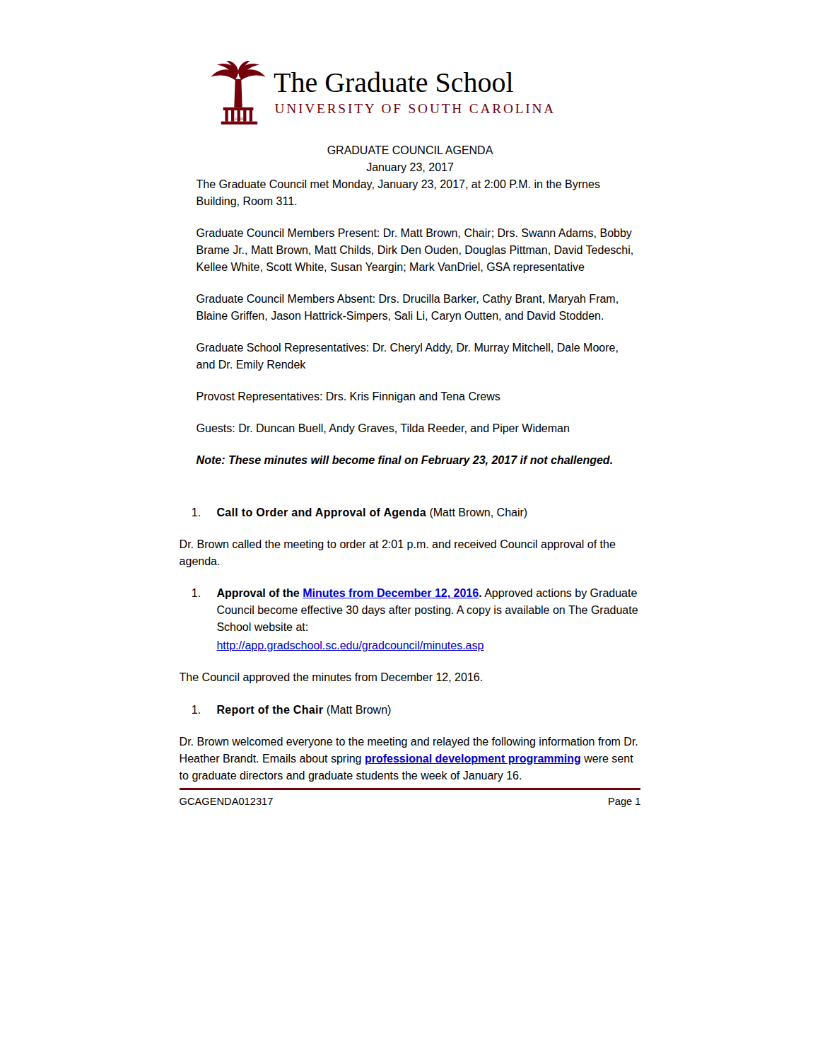1801 The Graduate School UNIVERSITY OF SOUTH CAROLINA
GRADUATE COUNCIL AGENDA January 23, 2017
The Graduate Council met Monday, January 23, 2017, at 2:00 P.M. in the Byrnes Building, Room 311.
Graduate Council Members Present: Dr. Matt Brown, Chair; Drs. Swann Adams, Bobby Brame Jr., Matt Brown, Matt Childs, Dirk Den Ouden, Douglas Pittman, David Tedeschi, Kellee White, Scott White, Susan Yeargin; Mark VanDriel, GSA representative
Graduate Council Members Absent: Drs. Drucilla Barker, Cathy Brant, Maryah Fram, Blaine Griffen, Jason Hattrick-Simpers, Sali Li, Caryn Outten, and David Stodden.
Graduate School Representatives: Dr. Cheryl Addy, Dr. Murray Mitchell, Dale Moore, and Dr. Emily Rendek
Provost Representatives: Drs. Kris Finnigan and Tena Crews
Guests: Dr. Duncan Buell, Andy Graves, Tilda Reeder, and Piper Wideman
Note: These minutes will become final on February 23, 2017 if not challenged.
Call to Order and Approval of Agenda (Matt Brown, Chair)
Dr. Brown called the meeting to order at 2:01 p.m. and received Council approval of the agenda.
Approval of the Minutes from December 12, 2016. Approved actions by Graduate Council become effective 30 days after posting. A copy is available on The Graduate School website at: http://app.gradschool.sc.edu/gradcouncil/minutes.asp
The Council approved the minutes from December 12, 2016.
Report of the Chair (Matt Brown)
Dr. Brown welcomed everyone to the meeting and relayed the following information from Dr. Heather Brandt. Emails about spring professional development programming were sent to graduate directors and graduate students the week of January 16.
GCAGENDA012317
Page 1